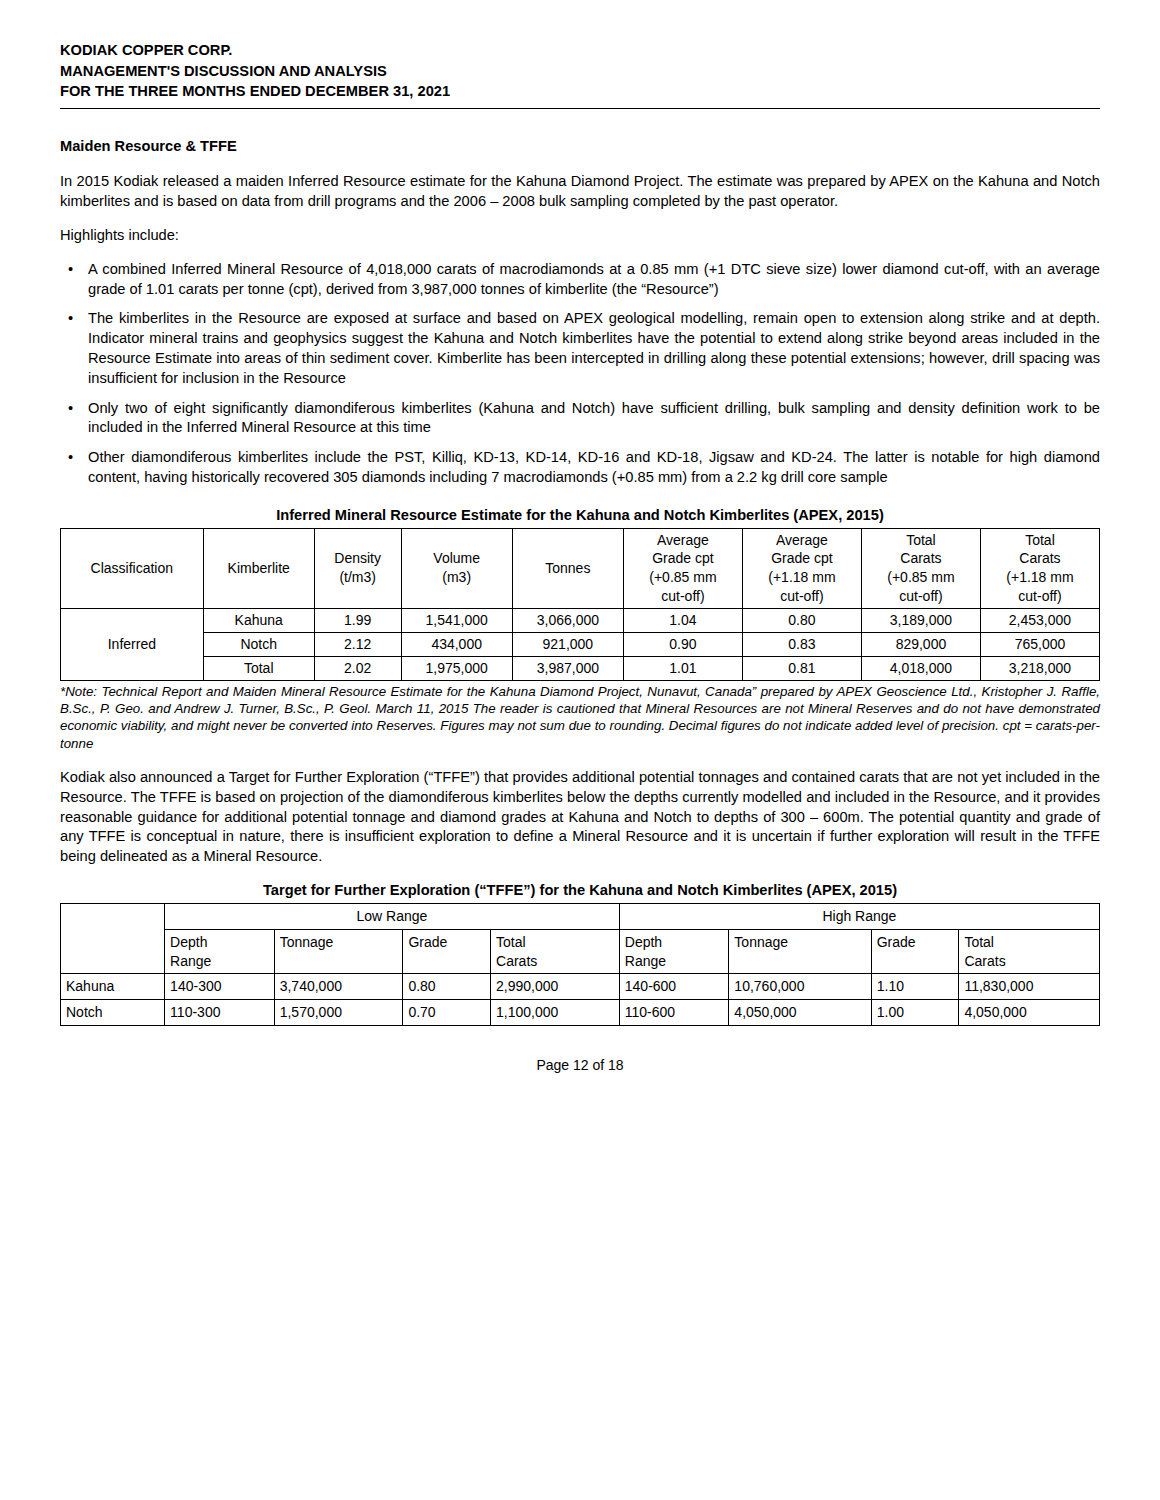KODIAK COPPER CORP.
MANAGEMENT'S DISCUSSION AND ANALYSIS
FOR THE THREE MONTHS ENDED DECEMBER 31, 2021
Maiden Resource & TFFE
In 2015 Kodiak released a maiden Inferred Resource estimate for the Kahuna Diamond Project. The estimate was prepared by APEX on the Kahuna and Notch kimberlites and is based on data from drill programs and the 2006 – 2008 bulk sampling completed by the past operator.
Highlights include:
A combined Inferred Mineral Resource of 4,018,000 carats of macrodiamonds at a 0.85 mm (+1 DTC sieve size) lower diamond cut-off, with an average grade of 1.01 carats per tonne (cpt), derived from 3,987,000 tonnes of kimberlite (the “Resource”)
The kimberlites in the Resource are exposed at surface and based on APEX geological modelling, remain open to extension along strike and at depth. Indicator mineral trains and geophysics suggest the Kahuna and Notch kimberlites have the potential to extend along strike beyond areas included in the Resource Estimate into areas of thin sediment cover. Kimberlite has been intercepted in drilling along these potential extensions; however, drill spacing was insufficient for inclusion in the Resource
Only two of eight significantly diamondiferous kimberlites (Kahuna and Notch) have sufficient drilling, bulk sampling and density definition work to be included in the Inferred Mineral Resource at this time
Other diamondiferous kimberlites include the PST, Killiq, KD-13, KD-14, KD-16 and KD-18, Jigsaw and KD-24. The latter is notable for high diamond content, having historically recovered 305 diamonds including 7 macrodiamonds (+0.85 mm) from a 2.2 kg drill core sample
Inferred Mineral Resource Estimate for the Kahuna and Notch Kimberlites (APEX, 2015)
| Classification | Kimberlite | Density (t/m3) | Volume (m3) | Tonnes | Average Grade cpt (+0.85 mm cut-off) | Average Grade cpt (+1.18 mm cut-off) | Total Carats (+0.85 mm cut-off) | Total Carats (+1.18 mm cut-off) |
| --- | --- | --- | --- | --- | --- | --- | --- | --- |
| Inferred | Kahuna | 1.99 | 1,541,000 | 3,066,000 | 1.04 | 0.80 | 3,189,000 | 2,453,000 |
| Notch | 2.12 | 434,000 | 921,000 | 0.90 | 0.83 | 829,000 | 765,000 |
| Total | 2.02 | 1,975,000 | 3,987,000 | 1.01 | 0.81 | 4,018,000 | 3,218,000 |
*Note: Technical Report and Maiden Mineral Resource Estimate for the Kahuna Diamond Project, Nunavut, Canada” prepared by APEX Geoscience Ltd., Kristopher J. Raffle, B.Sc., P. Geo. and Andrew J. Turner, B.Sc., P. Geol. March 11, 2015 The reader is cautioned that Mineral Resources are not Mineral Reserves and do not have demonstrated economic viability, and might never be converted into Reserves. Figures may not sum due to rounding. Decimal figures do not indicate added level of precision. cpt = carats-per-tonne
Kodiak also announced a Target for Further Exploration (“TFFE”) that provides additional potential tonnages and contained carats that are not yet included in the Resource. The TFFE is based on projection of the diamondiferous kimberlites below the depths currently modelled and included in the Resource, and it provides reasonable guidance for additional potential tonnage and diamond grades at Kahuna and Notch to depths of 300 – 600m. The potential quantity and grade of any TFFE is conceptual in nature, there is insufficient exploration to define a Mineral Resource and it is uncertain if further exploration will result in the TFFE being delineated as a Mineral Resource.
Target for Further Exploration (“TFFE”) for the Kahuna and Notch Kimberlites (APEX, 2015)
| | Low Range | High Range |
| --- | --- | --- |
| Depth Range | Tonnage | Grade | Total Carats | Depth Range | Tonnage | Grade | Total Carats |
| Kahuna | 140-300 | 3,740,000 | 0.80 | 2,990,000 | 140-600 | 10,760,000 | 1.10 | 11,830,000 |
| Notch | 110-300 | 1,570,000 | 0.70 | 1,100,000 | 110-600 | 4,050,000 | 1.00 | 4,050,000 |
Page 12 of 18